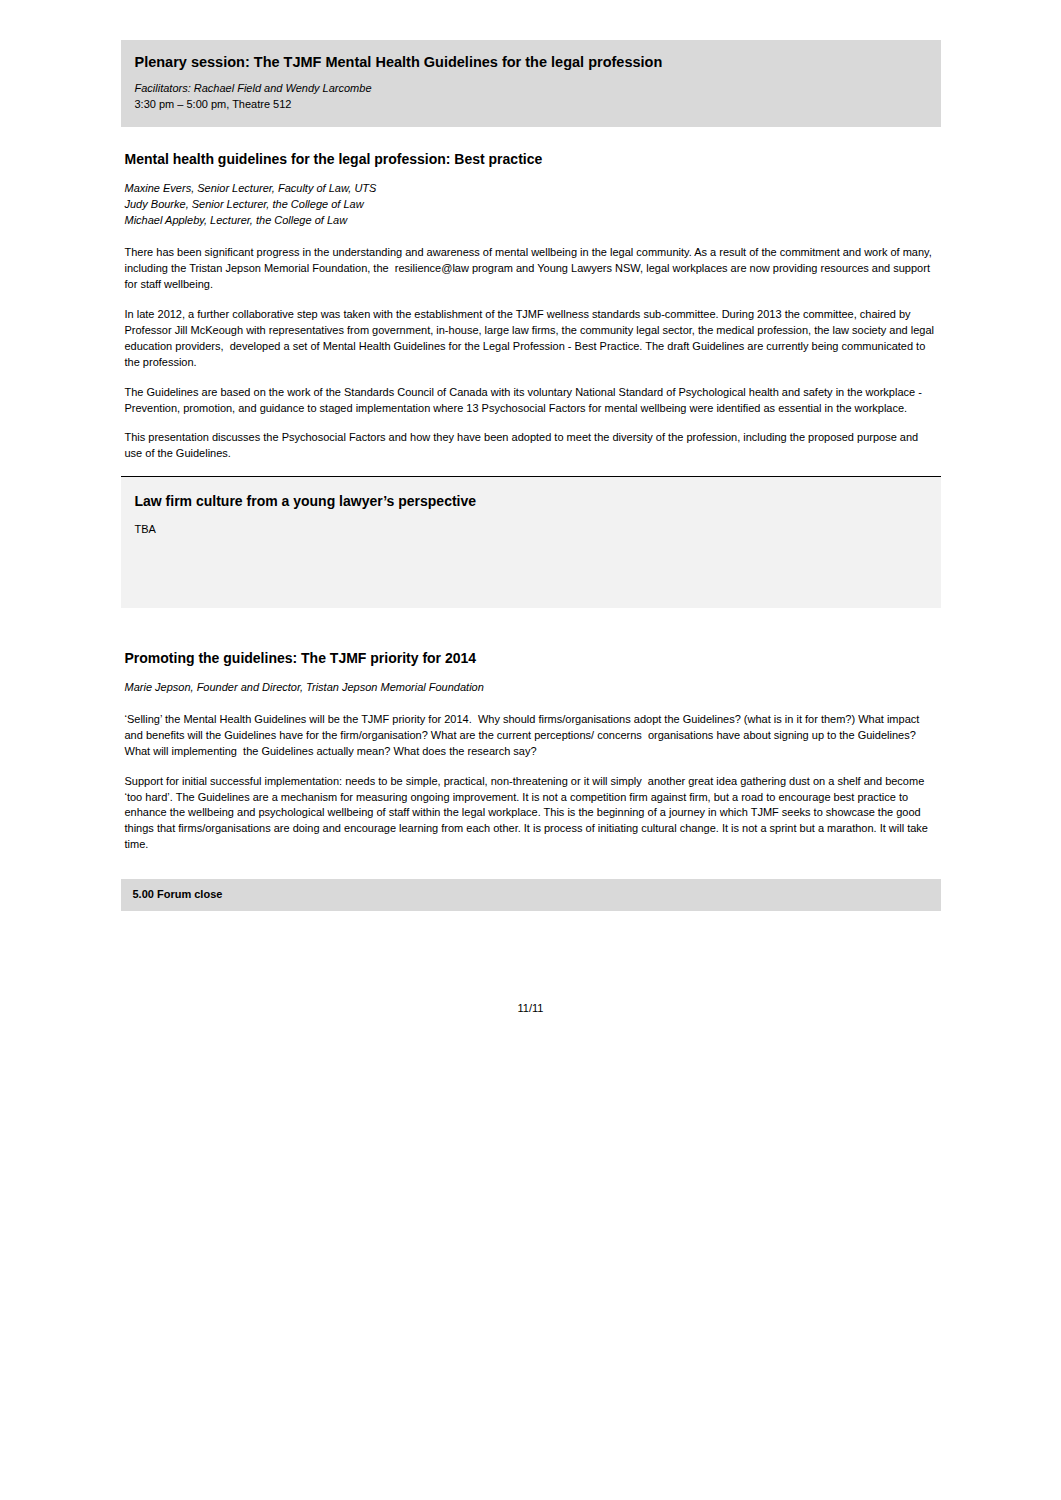Plenary session: The TJMF Mental Health Guidelines for the legal profession
Facilitators: Rachael Field and Wendy Larcombe
3:30 pm – 5:00 pm, Theatre 512
Mental health guidelines for the legal profession: Best practice
Maxine Evers, Senior Lecturer, Faculty of Law, UTS Judy Bourke, Senior Lecturer, the College of Law Michael Appleby, Lecturer, the College of Law
There has been significant progress in the understanding and awareness of mental wellbeing in the legal community. As a result of the commitment and work of many, including the Tristan Jepson Memorial Foundation, the resilience@law program and Young Lawyers NSW, legal workplaces are now providing resources and support for staff wellbeing.
In late 2012, a further collaborative step was taken with the establishment of the TJMF wellness standards sub-committee. During 2013 the committee, chaired by Professor Jill McKeough with representatives from government, in-house, large law firms, the community legal sector, the medical profession, the law society and legal education providers, developed a set of Mental Health Guidelines for the Legal Profession - Best Practice. The draft Guidelines are currently being communicated to the profession.
The Guidelines are based on the work of the Standards Council of Canada with its voluntary National Standard of Psychological health and safety in the workplace - Prevention, promotion, and guidance to staged implementation where 13 Psychosocial Factors for mental wellbeing were identified as essential in the workplace.
This presentation discusses the Psychosocial Factors and how they have been adopted to meet the diversity of the profession, including the proposed purpose and use of the Guidelines.
Law firm culture from a young lawyer’s perspective
TBA
Promoting the guidelines: The TJMF priority for 2014
Marie Jepson, Founder and Director, Tristan Jepson Memorial Foundation
‘Selling’ the Mental Health Guidelines will be the TJMF priority for 2014. Why should firms/organisations adopt the Guidelines? (what is in it for them?) What impact and benefits will the Guidelines have for the firm/organisation? What are the current perceptions/ concerns organisations have about signing up to the Guidelines? What will implementing the Guidelines actually mean? What does the research say?
Support for initial successful implementation: needs to be simple, practical, non-threatening or it will simply another great idea gathering dust on a shelf and become ‘too hard’. The Guidelines are a mechanism for measuring ongoing improvement. It is not a competition firm against firm, but a road to encourage best practice to enhance the wellbeing and psychological wellbeing of staff within the legal workplace. This is the beginning of a journey in which TJMF seeks to showcase the good things that firms/organisations are doing and encourage learning from each other. It is process of initiating cultural change. It is not a sprint but a marathon. It will take time.
5.00 Forum close
11/11